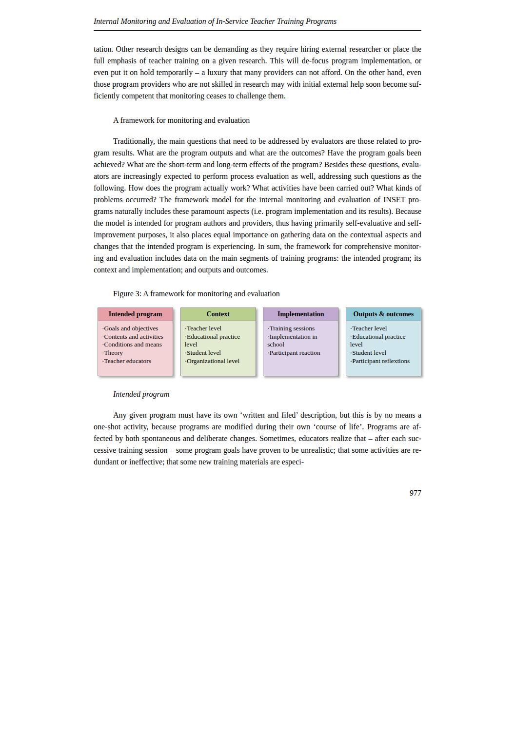Internal Monitoring and Evaluation of In-Service Teacher Training Programs
tation. Other research designs can be demanding as they require hiring external researcher or place the full emphasis of teacher training on a given research. This will de-focus program implementation, or even put it on hold temporarily – a luxury that many providers can not afford. On the other hand, even those program providers who are not skilled in research may with initial external help soon become sufficiently competent that monitoring ceases to challenge them.
A framework for monitoring and evaluation
Traditionally, the main questions that need to be addressed by evaluators are those related to program results. What are the program outputs and what are the outcomes? Have the program goals been achieved? What are the short-term and long-term effects of the program? Besides these questions, evaluators are increasingly expected to perform process evaluation as well, addressing such questions as the following. How does the program actually work? What activities have been carried out? What kinds of problems occurred? The framework model for the internal monitoring and evaluation of INSET programs naturally includes these paramount aspects (i.e. program implementation and its results). Because the model is intended for program authors and providers, thus having primarily self-evaluative and self-improvement purposes, it also places equal importance on gathering data on the contextual aspects and changes that the intended program is experiencing. In sum, the framework for comprehensive monitoring and evaluation includes data on the main segments of training programs: the intended program; its context and implementation; and outputs and outcomes.
Figure 3: A framework for monitoring and evaluation
Intended program
Goals and objectives
Contents and activities
Conditions and means
Theory
Teacher educators
Context
Teacher level
Educational practice level
Student level
Organizational level
Implementation
Training sessions
Implementation in school
Participant reaction
Outputs & outcomes
Teacher level
Educational practice level
Student level
Participant reflextions
Intended program
Any given program must have its own ‘written and filed’ description, but this is by no means a one-shot activity, because programs are modified during their own ‘course of life’. Programs are affected by both spontaneous and deliberate changes. Sometimes, educators realize that – after each successive training session – some program goals have proven to be unrealistic; that some activities are redundant or ineffective; that some new training materials are especi-
977